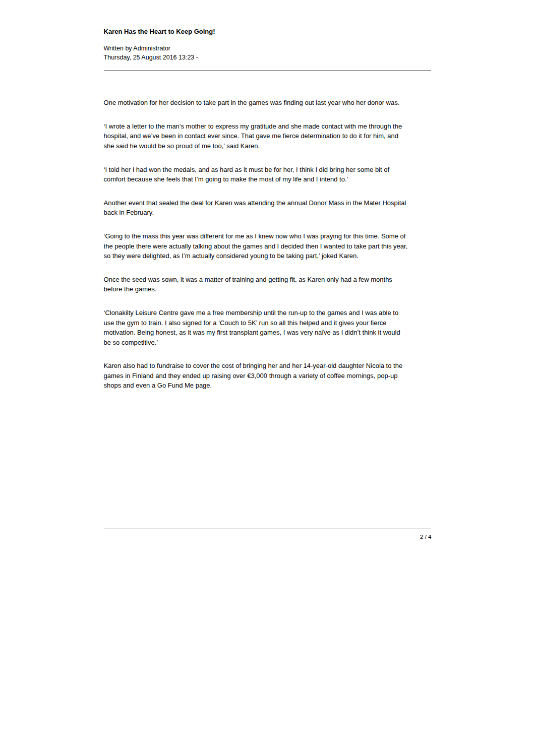Karen Has the Heart to Keep Going!
Written by Administrator
Thursday, 25 August 2016 13:23 -
One motivation for her decision to take part in the games was finding out last year who her donor was.
‘I wrote a letter to the man’s mother to express my gratitude and she made contact with me through the hospital, and we’ve been in contact ever since. That gave me fierce determination to do it for him, and she said he would be so proud of me too,’ said Karen.
‘I told her I had won the medals, and as hard as it must be for her, I think I did bring her some bit of comfort because she feels that I’m going to make the most of my life and I intend to.’
Another event that sealed the deal for Karen was attending the annual Donor Mass in the Mater Hospital back in February.
‘Going to the mass this year was different for me as I knew now who I was praying for this time. Some of the people there were actually talking about the games and I decided then I wanted to take part this year, so they were delighted, as I’m actually considered young to be taking part,’ joked Karen.
Once the seed was sown, it was a matter of training and getting fit, as Karen only had a few months before the games.
‘Clonakilty Leisure Centre gave me a free membership until the run-up to the games and I was able to use the gym to train. I also signed for a ‘Couch to 5K’ run so all this helped and it gives your fierce motivation. Being honest, as it was my first transplant games, I was very naïve as I didn’t think it would be so competitive.’
Karen also had to fundraise to cover the cost of bringing her and her 14-year-old daughter Nicola to the games in Finland and they ended up raising over €3,000 through a variety of coffee mornings, pop-up shops and even a Go Fund Me page.
2 / 4